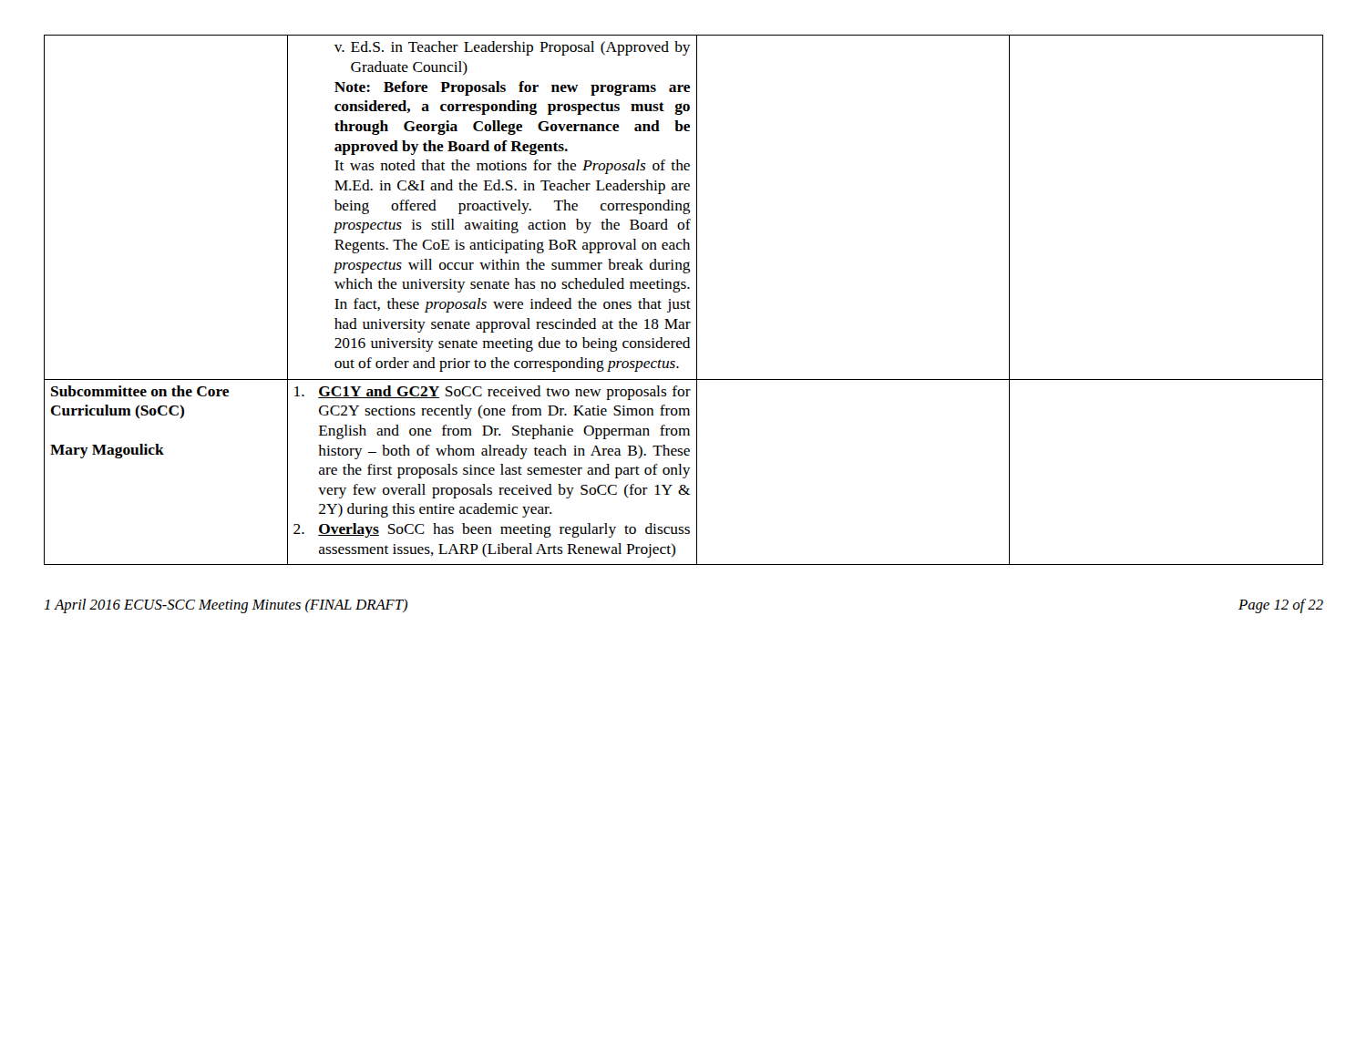| | v. Ed.S. in Teacher Leadership Proposal (Approved by Graduate Council) Note: Before Proposals for new programs are considered, a corresponding prospectus must go through Georgia College Governance and be approved by the Board of Regents. It was noted that the motions for the Proposals of the M.Ed. in C&I and the Ed.S. in Teacher Leadership are being offered proactively. The corresponding prospectus is still awaiting action by the Board of Regents. The CoE is anticipating BoR approval on each prospectus will occur within the summer break during which the university senate has no scheduled meetings. In fact, these proposals were indeed the ones that just had university senate approval rescinded at the 18 Mar 2016 university senate meeting due to being considered out of order and prior to the corresponding prospectus . | | |
| Subcommittee on the Core Curriculum (SoCC) Mary Magoulick | 1. GC1Y and GC2Y SoCC received two new proposals for GC2Y sections recently (one from Dr. Katie Simon from English and one from Dr. Stephanie Opperman from history – both of whom already teach in Area B). These are the first proposals since last semester and part of only very few overall proposals received by SoCC (for 1Y & 2Y) during this entire academic year. 2. Overlays SoCC has been meeting regularly to discuss assessment issues, LARP (Liberal Arts Renewal Project) | | |
1 April 2016 ECUS-SCC Meeting Minutes (FINAL DRAFT)
Page 12 of 22